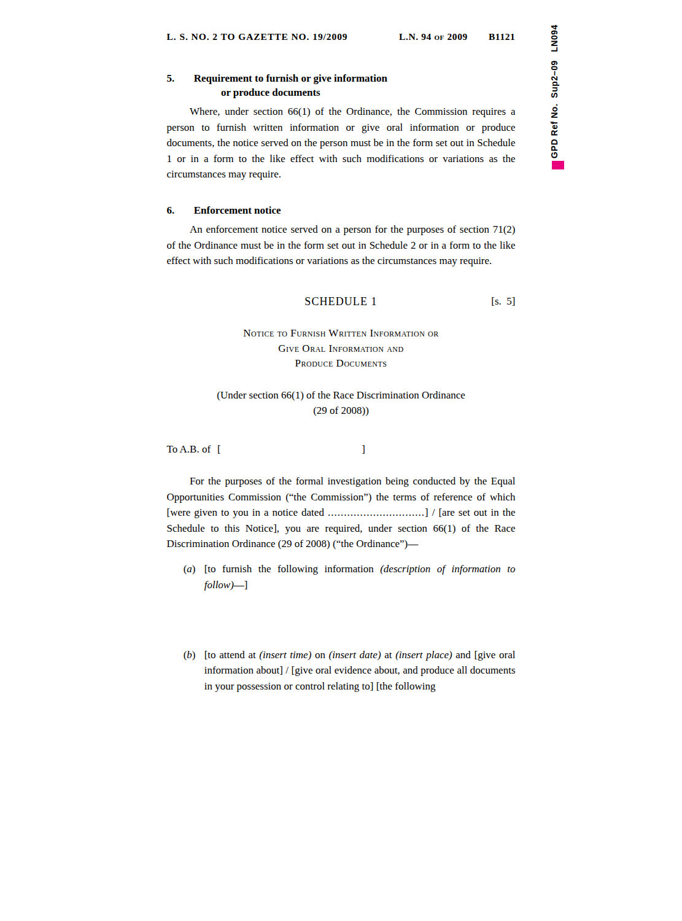GPD Ref No. Sup2–09 LN094
L. S. NO. 2 TO GAZETTE NO. 19/2009
L.N. 94 of 2009 B1121
5. Requirement to furnish or give informationor produce documents
Where, under section 66(1) of the Ordinance, the Commission requires a person to furnish written information or give oral information or produce documents, the notice served on the person must be in the form set out in Schedule 1 or in a form to the like effect with such modifications or variations as the circumstances may require.
6. Enforcement notice
An enforcement notice served on a person for the purposes of section 71(2) of the Ordinance must be in the form set out in Schedule 2 or in a form to the like effect with such modifications or variations as the circumstances may require.
SCHEDULE 1 [s. 5]
Notice to Furnish Written Information or Give Oral Information and Produce Documents
(Under section 66(1) of the Race Discrimination Ordinance (29 of 2008))
To A.B. of []
For the purposes of the formal investigation being conducted by the Equal Opportunities Commission (“the Commission”) the terms of reference of which [were given to you in a notice dated ..............................] / [are set out in the Schedule to this Notice], you are required, under section 66(1) of the Race Discrimination Ordinance (29 of 2008) (“the Ordinance”)—
(a)[to furnish the following information (description of information to follow)—]
(b)[to attend at (insert time) on (insert date) at (insert place) and [give oral information about] / [give oral evidence about, and produce all documents in your possession or control relating to] [the following